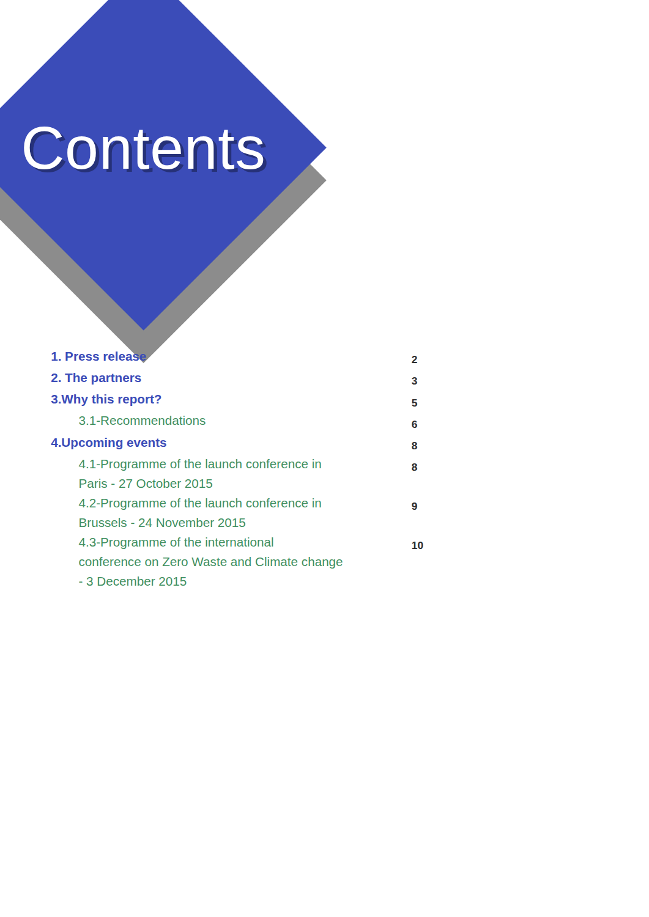Contents
1. Press release
2
2. The partners
3
3.Why this report?
5
3.1-Recommendations
6
4.Upcoming events
8
4.1-Programme of the launch conference in
Paris - 27 October 2015
8
4.2-Programme of the launch conference in
Brussels - 24 November 2015
9
4.3-Programme of the international
conference on Zero Waste and Climate change
- 3 December 2015
10